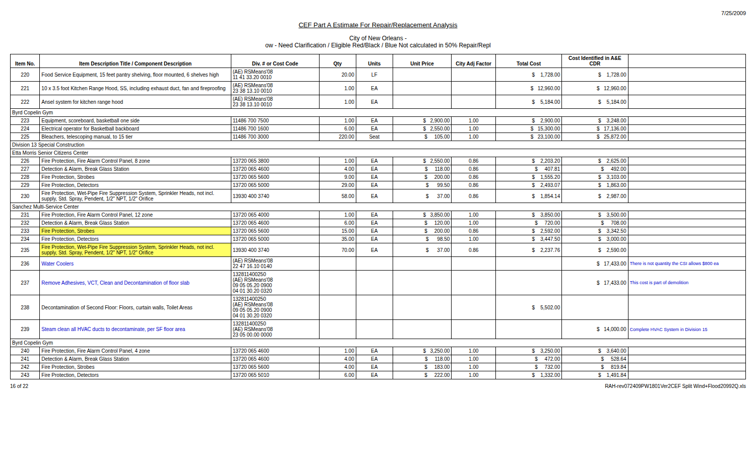7/25/2009
CEF Part A Estimate For Repair/Replacement Analysis
City of New Orleans -
ow - Need Clarification / Eligible Red/Black / Blue Not calculated in 50% Repair/Repl
| Item No. | Item Description Title / Component Description | Div. # or Cost Code | Qty | Units | Unit Price | City Adj Factor | Total Cost | Cost Identified in A&E CDR | |
| --- | --- | --- | --- | --- | --- | --- | --- | --- | --- |
| 220 | Food Service Equipment, 15 feet pantry shelving, floor mounted, 6 shelves high | (AE) RSMeans'08 11 41 33.20 0010 | 20.00 | LF | | | $ 1,728.00 | $ 1,728.00 | |
| 221 | 10 x 3.5 foot Kitchen Range Hood, SS, including exhaust duct, fan and fireproofing | (AE) RSMeans'08 23 38 13.10 0010 | 1.00 | EA | | | $ 12,960.00 | $ 12,960.00 | |
| 222 | Ansel system for kitchen range hood | (AE) RSMeans'08 23 38 13.10 0010 | 1.00 | EA | | | $ 5,184.00 | $ 5,184.00 | |
| Byrd Copelin Gym |
| 223 | Equipment, scoreboard, basketball one side | 11486 700 7500 | 1.00 | EA | $ 2,900.00 | 1.00 | $ 2,900.00 | $ 3,248.00 | |
| 224 | Electrical operator for Basketball backboard | 11486 700 1600 | 6.00 | EA | $ 2,550.00 | 1.00 | $ 15,300.00 | $ 17,136.00 | |
| 225 | Bleachers, telescoping manual, to 15 tier | 11486 700 3000 | 220.00 | Seat | $ 105.00 | 1.00 | $ 23,100.00 | $ 25,872.00 | |
| Division 13 Special Construction |
| Etta Morris Senior Citizens Center |
| 226 | Fire Protection, Fire Alarm Control Panel, 8 zone | 13720 065 3800 | 1.00 | EA | $ 2,550.00 | 0.86 | $ 2,203.20 | $ 2,625.00 | |
| 227 | Detection & Alarm, Break Glass Station | 13720 065 4600 | 4.00 | EA | $ 118.00 | 0.86 | $ 407.81 | $ 492.00 | |
| 228 | Fire Protection, Strobes | 13720 065 5600 | 9.00 | EA | $ 200.00 | 0.86 | $ 1,555.20 | $ 3,103.00 | |
| 229 | Fire Protection, Detectors | 13720 065 5000 | 29.00 | EA | $ 99.50 | 0.86 | $ 2,493.07 | $ 1,863.00 | |
| 230 | Fire Protection, Wet-Pipe Fire Suppression System, Sprinkler Heads, not incl. supply, Std. Spray, Pendent, 1/2" NPT, 1/2" Orifice | 13930 400 3740 | 58.00 | EA | $ 37.00 | 0.86 | $ 1,854.14 | $ 2,987.00 | |
| Sanchez Multi-Service Center |
| 231 | Fire Protection, Fire Alarm Control Panel, 12 zone | 13720 065 4000 | 1.00 | EA | $ 3,850.00 | 1.00 | $ 3,850.00 | $ 3,500.00 | |
| 232 | Detection & Alarm, Break Glass Station | 13720 065 4600 | 6.00 | EA | $ 120.00 | 1.00 | $ 720.00 | $ 708.00 | |
| 233 | Fire Protection, Strobes | 13720 065 5600 | 15.00 | EA | $ 200.00 | 0.86 | $ 2,592.00 | $ 3,342.50 | |
| 234 | Fire Protection, Detectors | 13720 065 5000 | 35.00 | EA | $ 98.50 | 1.00 | $ 3,447.50 | $ 3,000.00 | |
| 235 | Fire Protection, Wet-Pipe Fire Suppression System, Sprinkler Heads, not incl. supply, Std. Spray, Pendent, 1/2" NPT, 1/2" Orifice | 13930 400 3740 | 70.00 | EA | $ 37.00 | 0.86 | $ 2,237.76 | $ 2,590.00 | |
| 236 | Water Coolers | (AE) RSMeans'08 22 47 16.10 0140 | | | | | | $ 17,433.00 | There is not quantity the CSI allows $800 ea |
| 237 | Remove Adhesives, VCT, Clean and Decontamination of floor slab | 132811400250 (AE) RSMeans'08 09 05 05.20 0900 04 01 30.20 0320 | | | | | | $ 17,433.00 | This cost is part of demolition |
| 238 | Decontamination of Second Floor: Floors, curtain walls, Toilet Areas | 132811400250 (AE) RSMeans'08 09 05 05.20 0900 04 01 30.20 0320 | | | | | $ 5,502.00 | | |
| 239 | Steam clean all HVAC ducts to decontaminate, per SF floor area | 132811400250 (AE) RSMeans'08 23 05 00.00 0000 | | | | | | $ 14,000.00 | Complete HVAC System in Division 15 |
| Byrd Copelin Gym |
| 240 | Fire Protection, Fire Alarm Control Panel, 4 zone | 13720 065 4600 | 1.00 | EA | $ 3,250.00 | 1.00 | $ 3,250.00 | $ 3,640.00 | |
| 241 | Detection & Alarm, Break Glass Station | 13720 065 4600 | 4.00 | EA | $ 118.00 | 1.00 | $ 472.00 | $ 528.64 | |
| 242 | Fire Protection, Strobes | 13720 065 5600 | 4.00 | EA | $ 183.00 | 1.00 | $ 732.00 | $ 819.84 | |
| 243 | Fire Protection, Detectors | 13720 065 5010 | 6.00 | EA | $ 222.00 | 1.00 | $ 1,332.00 | $ 1,491.84 | |
16 of 22 RAH-rev072409PW1801Ver2CEF Split Wind+Flood20992Q.xls